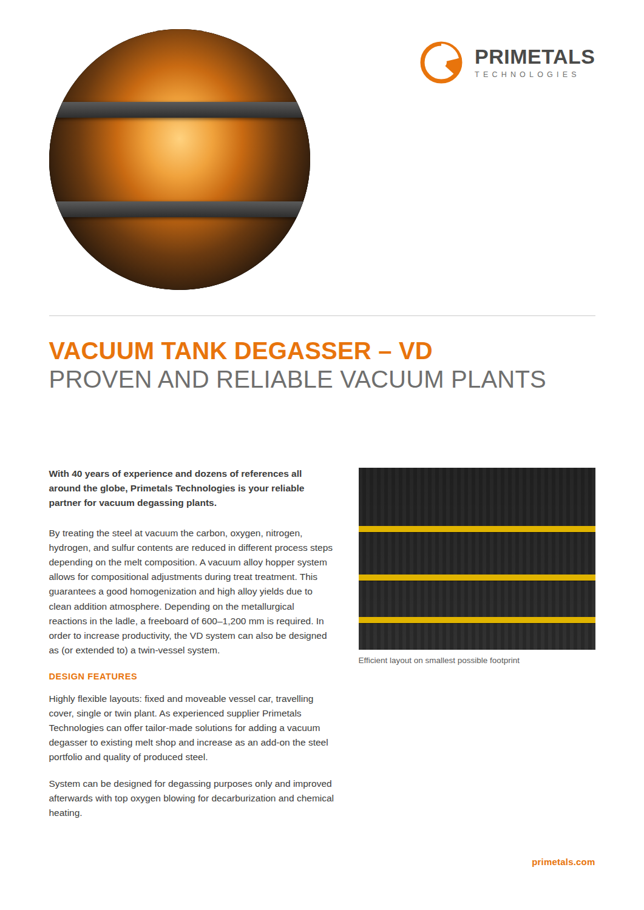PRIMETALS
TECHNOLOGIES
Vacuum Tank Degasser – VD Proven and reliable vacuum plants
With 40 years of experience and dozens of references all around the globe, Primetals Technologies is your reliable partner for vacuum degassing plants.
By treating the steel at vacuum the carbon, oxygen, nitrogen, hydrogen, and sulfur contents are reduced in different process steps depending on the melt composition. A vacuum alloy hopper system allows for compositional adjustments during treat treatment. This guarantees a good homogenization and high alloy yields due to clean addition atmosphere. Depending on the metallurgical reactions in the ladle, a freeboard of 600–1,200 mm is required. In order to increase productivity, the VD system can also be designed as (or extended to) a twin-vessel system.
Design features
Highly flexible layouts: fixed and moveable vessel car, travelling cover, single or twin plant. As experienced supplier Primetals Technologies can offer tailor-made solutions for adding a vacuum degasser to existing melt shop and increase as an add-on the steel portfolio and quality of produced steel.
System can be designed for degassing purposes only and improved afterwards with top oxygen blowing for decarburization and chemical heating.
Efficient layout on smallest possible footprint
primetals.com